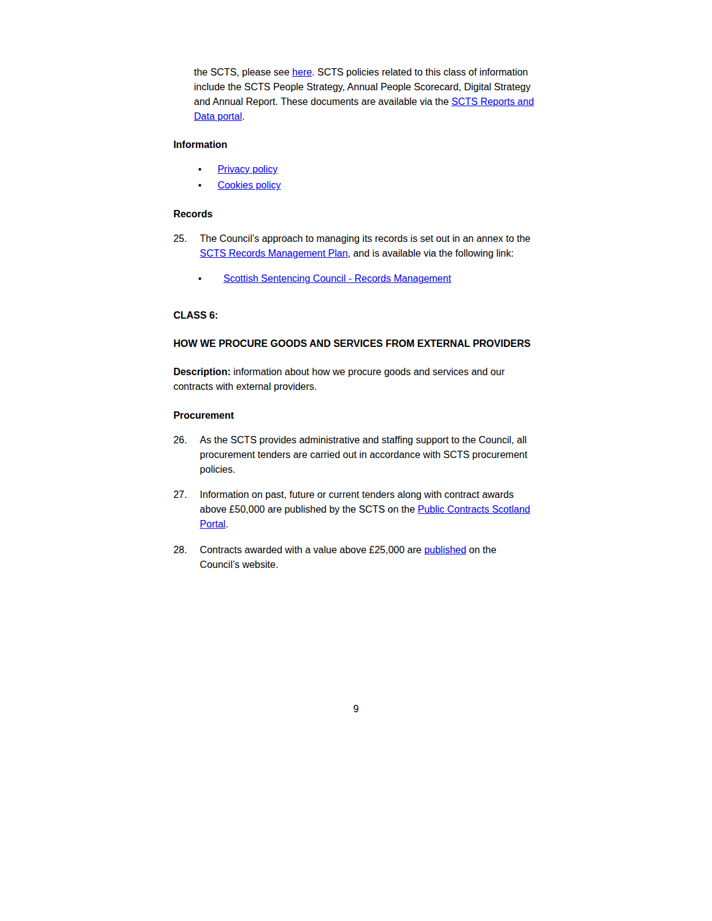the SCTS, please see here. SCTS policies related to this class of information include the SCTS People Strategy, Annual People Scorecard, Digital Strategy and Annual Report. These documents are available via the SCTS Reports and Data portal.
Information
Privacy policy
Cookies policy
Records
The Council’s approach to managing its records is set out in an annex to the SCTS Records Management Plan, and is available via the following link:
Scottish Sentencing Council - Records Management
CLASS 6:
HOW WE PROCURE GOODS AND SERVICES FROM EXTERNAL PROVIDERS
Description: information about how we procure goods and services and our contracts with external providers.
Procurement
As the SCTS provides administrative and staffing support to the Council, all procurement tenders are carried out in accordance with SCTS procurement policies.
Information on past, future or current tenders along with contract awards above £50,000 are published by the SCTS on the Public Contracts Scotland Portal.
Contracts awarded with a value above £25,000 are published on the Council’s website.
9